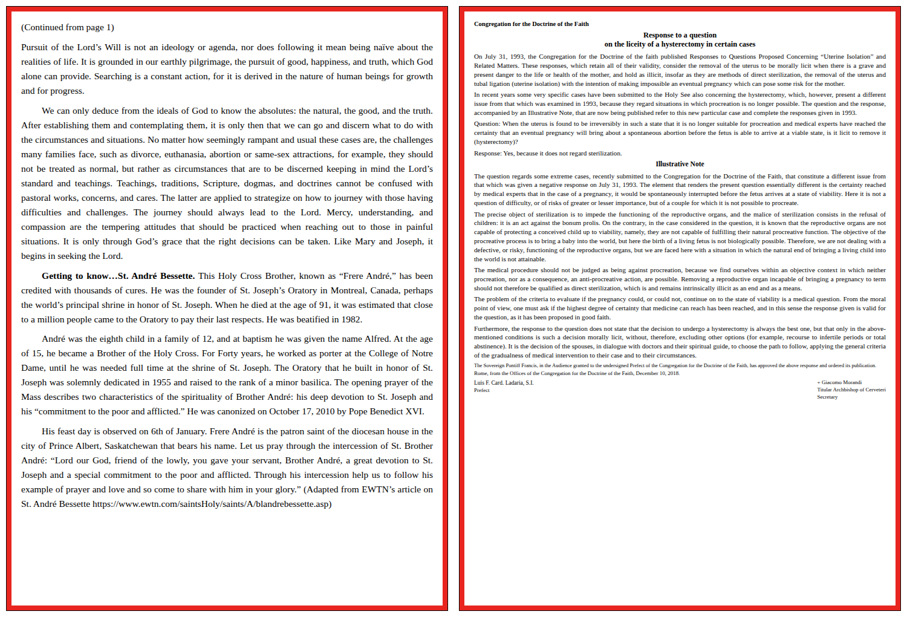(Continued from page 1)
Pursuit of the Lord’s Will is not an ideology or agenda, nor does following it mean being naïve about the realities of life. It is grounded in our earthly pilgrimage, the pursuit of good, happiness, and truth, which God alone can provide. Searching is a constant action, for it is derived in the nature of human beings for growth and for progress.
We can only deduce from the ideals of God to know the absolutes: the natural, the good, and the truth. After establishing them and contemplating them, it is only then that we can go and discern what to do with the circumstances and situations. No matter how seemingly rampant and usual these cases are, the challenges many families face, such as divorce, euthanasia, abortion or same-sex attractions, for example, they should not be treated as normal, but rather as circumstances that are to be discerned keeping in mind the Lord’s standard and teachings. Teachings, traditions, Scripture, dogmas, and doctrines cannot be confused with pastoral works, concerns, and cares. The latter are applied to strategize on how to journey with those having difficulties and challenges. The journey should always lead to the Lord. Mercy, understanding, and compassion are the tempering attitudes that should be practiced when reaching out to those in painful situations. It is only through God’s grace that the right decisions can be taken. Like Mary and Joseph, it begins in seeking the Lord.
Getting to know…St. André Bessette. This Holy Cross Brother, known as “Frere André,” has been credited with thousands of cures. He was the founder of St. Joseph’s Oratory in Montreal, Canada, perhaps the world’s principal shrine in honor of St. Joseph. When he died at the age of 91, it was estimated that close to a million people came to the Oratory to pay their last respects. He was beatified in 1982.
André was the eighth child in a family of 12, and at baptism he was given the name Alfred. At the age of 15, he became a Brother of the Holy Cross. For Forty years, he worked as porter at the College of Notre Dame, until he was needed full time at the shrine of St. Joseph. The Oratory that he built in honor of St. Joseph was solemnly dedicated in 1955 and raised to the rank of a minor basilica. The opening prayer of the Mass describes two characteristics of the spirituality of Brother André: his deep devotion to St. Joseph and his “commitment to the poor and afflicted.” He was canonized on October 17, 2010 by Pope Benedict XVI.
His feast day is observed on 6th of January. Frere André is the patron saint of the diocesan house in the city of Prince Albert, Saskatchewan that bears his name. Let us pray through the intercession of St. Brother André: “Lord our God, friend of the lowly, you gave your servant, Brother André, a great devotion to St. Joseph and a special commitment to the poor and afflicted. Through his intercession help us to follow his example of prayer and love and so come to share with him in your glory.” (Adapted from EWTN’s article on St. André Bessette https://www.ewtn.com/saintsHoly/saints/A/blandrebessette.asp)
Congregation for the Doctrine of the Faith
Response to a question
on the liceity of a hysterectomy in certain cases
On July 31, 1993, the Congregation for the Doctrine of the faith published Responses to Questions Proposed Concerning “Uterine Isolation” and Related Matters. These responses, which retain all of their validity, consider the removal of the uterus to be morally licit when there is a grave and present danger to the life or health of the mother, and hold as illicit, insofar as they are methods of direct sterilization, the removal of the uterus and tubal ligation (uterine isolation) with the intention of making impossible an eventual pregnancy which can pose some risk for the mother.
In recent years some very specific cases have been submitted to the Holy See also concerning the hysterectomy, which, however, present a different issue from that which was examined in 1993, because they regard situations in which procreation is no longer possible. The question and the response, accompanied by an Illustrative Note, that are now being published refer to this new particular case and complete the responses given in 1993.
Question: When the uterus is found to be irreversibly in such a state that it is no longer suitable for procreation and medical experts have reached the certainty that an eventual pregnancy will bring about a spontaneous abortion before the fetus is able to arrive at a viable state, is it licit to remove it (hysterectomy)?
Response: Yes, because it does not regard sterilization.
Illustrative Note
The question regards some extreme cases, recently submitted to the Congregation for the Doctrine of the Faith, that constitute a different issue from that which was given a negative response on July 31, 1993. The element that renders the present question essentially different is the certainty reached by medical experts that in the case of a pregnancy, it would be spontaneously interrupted before the fetus arrives at a state of viability. Here it is not a question of difficulty, or of risks of greater or lesser importance, but of a couple for which it is not possible to procreate.
The precise object of sterilization is to impede the functioning of the reproductive organs, and the malice of sterilization consists in the refusal of children: it is an act against the bonum prolis. On the contrary, in the case considered in the question, it is known that the reproductive organs are not capable of protecting a conceived child up to viability, namely, they are not capable of fulfilling their natural procreative function. The objective of the procreative process is to bring a baby into the world, but here the birth of a living fetus is not biologically possible. Therefore, we are not dealing with a defective, or risky, functioning of the reproductive organs, but we are faced here with a situation in which the natural end of bringing a living child into the world is not attainable.
The medical procedure should not be judged as being against procreation, because we find ourselves within an objective context in which neither procreation, nor as a consequence, an anti-procreative action, are possible. Removing a reproductive organ incapable of bringing a pregnancy to term should not therefore be qualified as direct sterilization, which is and remains intrinsically illicit as an end and as a means.
The problem of the criteria to evaluate if the pregnancy could, or could not, continue on to the state of viability is a medical question. From the moral point of view, one must ask if the highest degree of certainty that medicine can reach has been reached, and in this sense the response given is valid for the question, as it has been proposed in good faith.
Furthermore, the response to the question does not state that the decision to undergo a hysterectomy is always the best one, but that only in the above-mentioned conditions is such a decision morally licit, without, therefore, excluding other options (for example, recourse to infertile periods or total abstinence). It is the decision of the spouses, in dialogue with doctors and their spiritual guide, to choose the path to follow, applying the general criteria of the gradualness of medical intervention to their case and to their circumstances.
The Sovereign Pontiff Francis, in the Audience granted to the undersigned Prefect of the Congregation for the Doctrine of the Faith, has approved the above response and ordered its publication.
Rome, from the Offices of the Congregation for the Doctrine of the Faith, December 10, 2018.
Luis F. Card. Ladaria, S.I. Prefect
+ Giacomo Morandi
Titular Archbishop of Cerveteri
Secretary